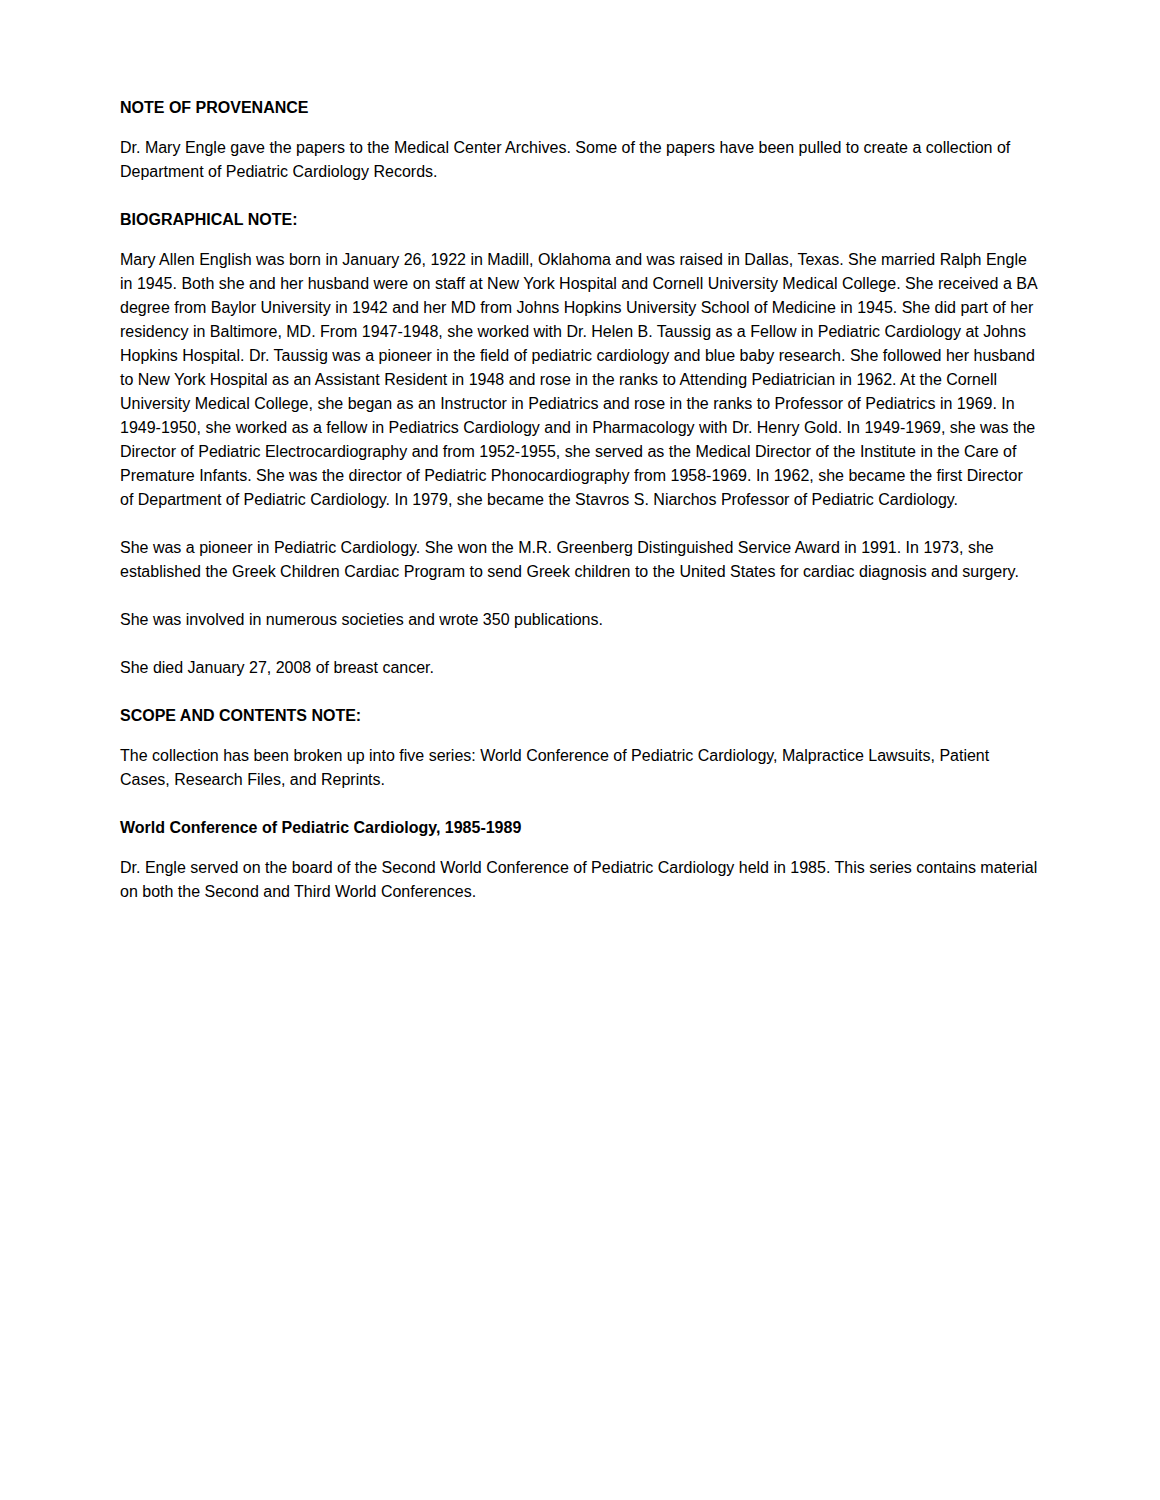NOTE OF PROVENANCE
Dr. Mary Engle gave the papers to the Medical Center Archives. Some of the papers have been pulled to create a collection of Department of Pediatric Cardiology Records.
BIOGRAPHICAL NOTE:
Mary Allen English was born in January 26, 1922 in Madill, Oklahoma and was raised in Dallas, Texas. She married Ralph Engle in 1945. Both she and her husband were on staff at New York Hospital and Cornell University Medical College. She received a BA degree from Baylor University in 1942 and her MD from Johns Hopkins University School of Medicine in 1945. She did part of her residency in Baltimore, MD. From 1947-1948, she worked with Dr. Helen B. Taussig as a Fellow in Pediatric Cardiology at Johns Hopkins Hospital. Dr. Taussig was a pioneer in the field of pediatric cardiology and blue baby research. She followed her husband to New York Hospital as an Assistant Resident in 1948 and rose in the ranks to Attending Pediatrician in 1962. At the Cornell University Medical College, she began as an Instructor in Pediatrics and rose in the ranks to Professor of Pediatrics in 1969. In 1949-1950, she worked as a fellow in Pediatrics Cardiology and in Pharmacology with Dr. Henry Gold. In 1949-1969, she was the Director of Pediatric Electrocardiography and from 1952-1955, she served as the Medical Director of the Institute in the Care of Premature Infants. She was the director of Pediatric Phonocardiography from 1958-1969. In 1962, she became the first Director of Department of Pediatric Cardiology. In 1979, she became the Stavros S. Niarchos Professor of Pediatric Cardiology.
She was a pioneer in Pediatric Cardiology. She won the M.R. Greenberg Distinguished Service Award in 1991. In 1973, she established the Greek Children Cardiac Program to send Greek children to the United States for cardiac diagnosis and surgery.
She was involved in numerous societies and wrote 350 publications.
She died January 27, 2008 of breast cancer.
SCOPE AND CONTENTS NOTE:
The collection has been broken up into five series: World Conference of Pediatric Cardiology, Malpractice Lawsuits, Patient Cases, Research Files, and Reprints.
World Conference of Pediatric Cardiology, 1985-1989
Dr. Engle served on the board of the Second World Conference of Pediatric Cardiology held in 1985. This series contains material on both the Second and Third World Conferences.